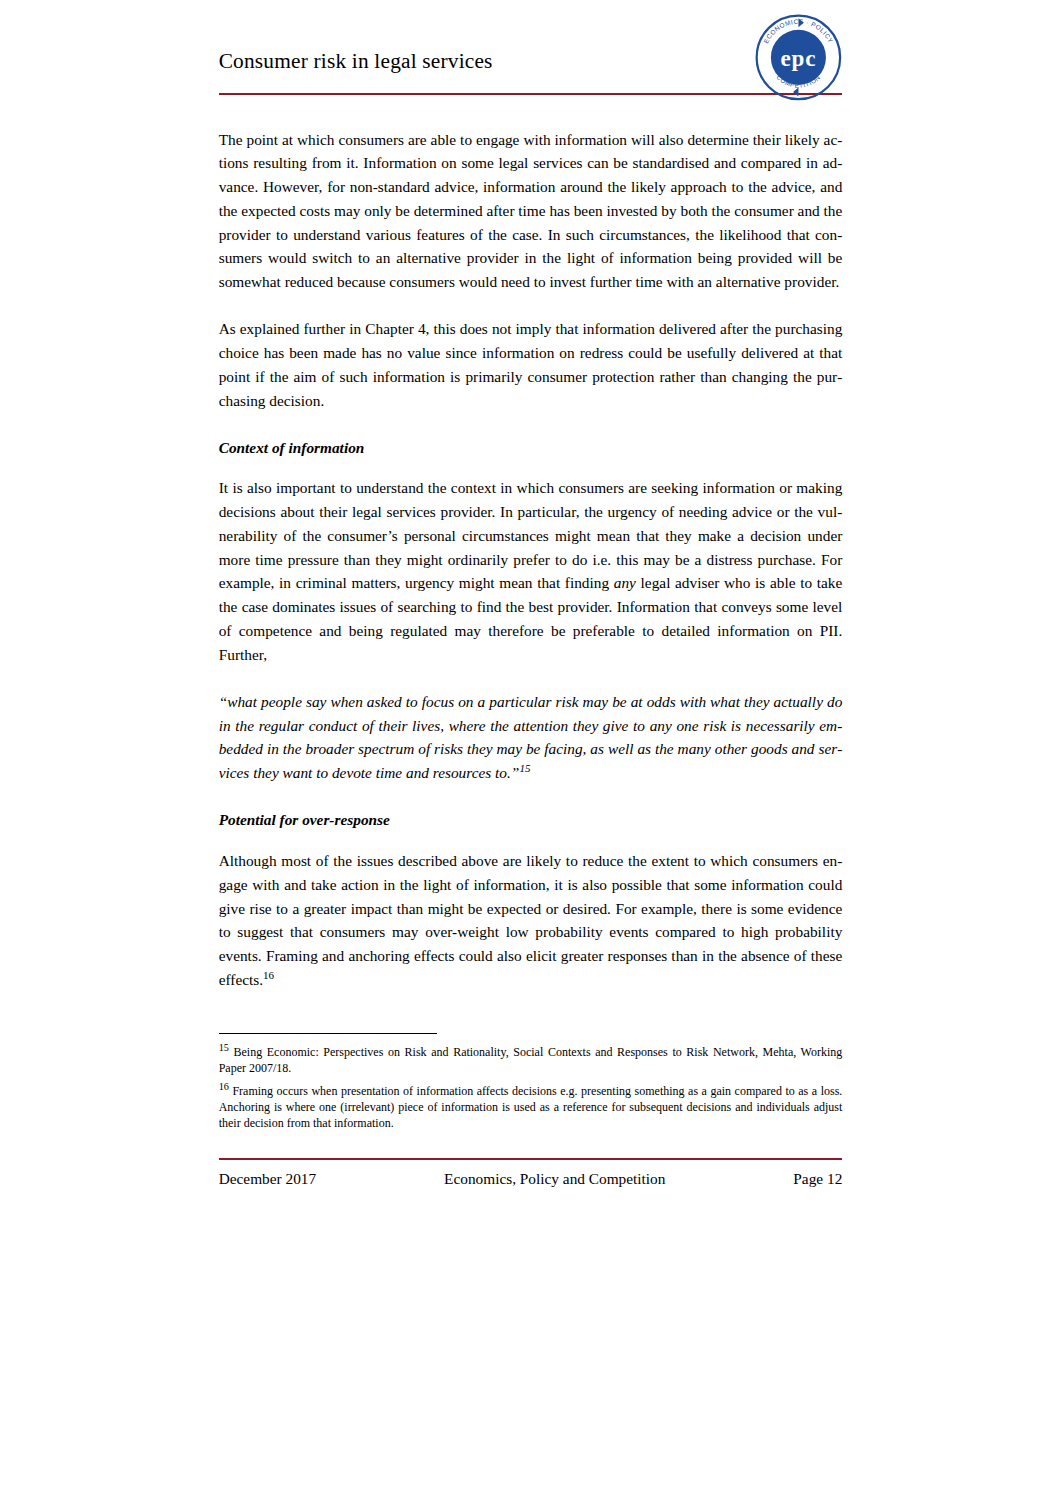epc ECONOMICS · POLICY COMPETITION
Consumer risk in legal services
The point at which consumers are able to engage with information will also determine their likely actions resulting from it. Information on some legal services can be standardised and compared in advance. However, for non-standard advice, information around the likely approach to the advice, and the expected costs may only be determined after time has been invested by both the consumer and the provider to understand various features of the case. In such circumstances, the likelihood that consumers would switch to an alternative provider in the light of information being provided will be somewhat reduced because consumers would need to invest further time with an alternative provider.
As explained further in Chapter 4, this does not imply that information delivered after the purchasing choice has been made has no value since information on redress could be usefully delivered at that point if the aim of such information is primarily consumer protection rather than changing the purchasing decision.
Context of information
It is also important to understand the context in which consumers are seeking information or making decisions about their legal services provider. In particular, the urgency of needing advice or the vulnerability of the consumer’s personal circumstances might mean that they make a decision under more time pressure than they might ordinarily prefer to do i.e. this may be a distress purchase. For example, in criminal matters, urgency might mean that finding any legal adviser who is able to take the case dominates issues of searching to find the best provider. Information that conveys some level of competence and being regulated may therefore be preferable to detailed information on PII. Further,
“what people say when asked to focus on a particular risk may be at odds with what they actually do in the regular conduct of their lives, where the attention they give to any one risk is necessarily embedded in the broader spectrum of risks they may be facing, as well as the many other goods and services they want to devote time and resources to.”15
Potential for over-response
Although most of the issues described above are likely to reduce the extent to which consumers engage with and take action in the light of information, it is also possible that some information could give rise to a greater impact than might be expected or desired. For example, there is some evidence to suggest that consumers may over-weight low probability events compared to high probability events. Framing and anchoring effects could also elicit greater responses than in the absence of these effects.16
15 Being Economic: Perspectives on Risk and Rationality, Social Contexts and Responses to Risk Network, Mehta, Working Paper 2007/18.
16 Framing occurs when presentation of information affects decisions e.g. presenting something as a gain compared to as a loss. Anchoring is where one (irrelevant) piece of information is used as a reference for subsequent decisions and individuals adjust their decision from that information.
December 2017
Economics, Policy and Competition
Page 12